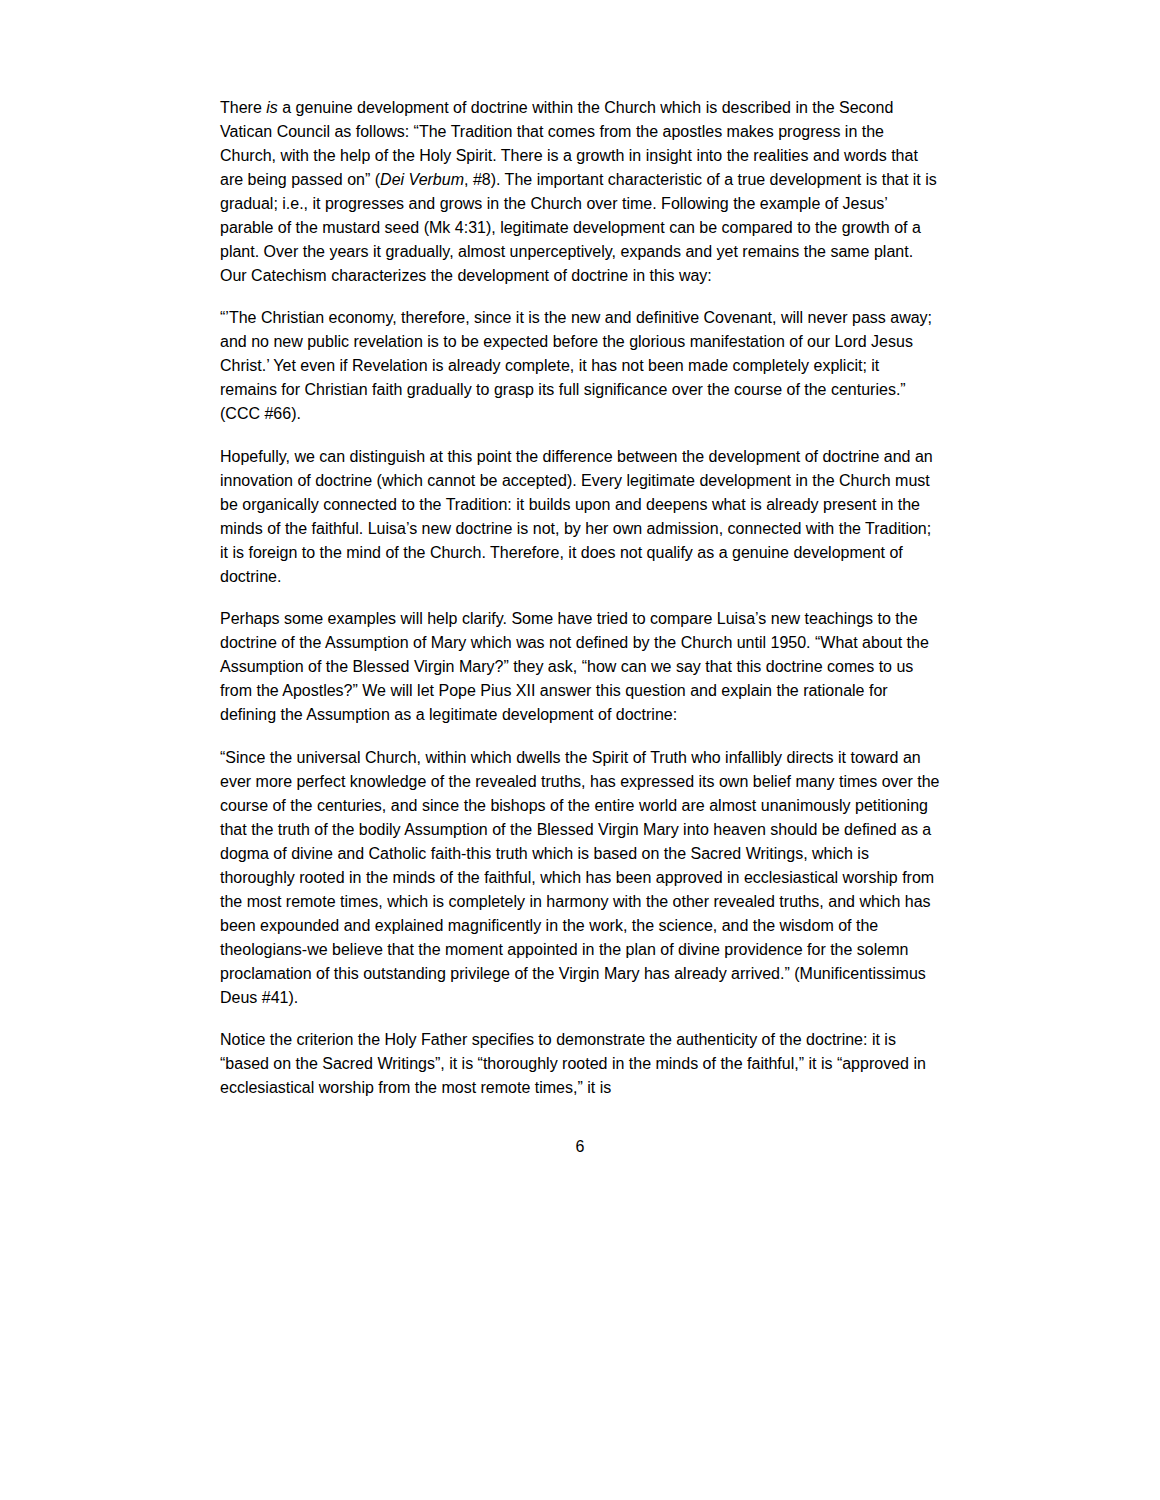There is a genuine development of doctrine within the Church which is described in the Second Vatican Council as follows: “The Tradition that comes from the apostles makes progress in the Church, with the help of the Holy Spirit. There is a growth in insight into the realities and words that are being passed on” (Dei Verbum, #8). The important characteristic of a true development is that it is gradual; i.e., it progresses and grows in the Church over time. Following the example of Jesus’ parable of the mustard seed (Mk 4:31), legitimate development can be compared to the growth of a plant. Over the years it gradually, almost unperceptively, expands and yet remains the same plant. Our Catechism characterizes the development of doctrine in this way:
“’The Christian economy, therefore, since it is the new and definitive Covenant, will never pass away; and no new public revelation is to be expected before the glorious manifestation of our Lord Jesus Christ.’ Yet even if Revelation is already complete, it has not been made completely explicit; it remains for Christian faith gradually to grasp its full significance over the course of the centuries.” (CCC #66).
Hopefully, we can distinguish at this point the difference between the development of doctrine and an innovation of doctrine (which cannot be accepted). Every legitimate development in the Church must be organically connected to the Tradition: it builds upon and deepens what is already present in the minds of the faithful. Luisa’s new doctrine is not, by her own admission, connected with the Tradition; it is foreign to the mind of the Church. Therefore, it does not qualify as a genuine development of doctrine.
Perhaps some examples will help clarify. Some have tried to compare Luisa’s new teachings to the doctrine of the Assumption of Mary which was not defined by the Church until 1950. “What about the Assumption of the Blessed Virgin Mary?” they ask, “how can we say that this doctrine comes to us from the Apostles?” We will let Pope Pius XII answer this question and explain the rationale for defining the Assumption as a legitimate development of doctrine:
“Since the universal Church, within which dwells the Spirit of Truth who infallibly directs it toward an ever more perfect knowledge of the revealed truths, has expressed its own belief many times over the course of the centuries, and since the bishops of the entire world are almost unanimously petitioning that the truth of the bodily Assumption of the Blessed Virgin Mary into heaven should be defined as a dogma of divine and Catholic faith-this truth which is based on the Sacred Writings, which is thoroughly rooted in the minds of the faithful, which has been approved in ecclesiastical worship from the most remote times, which is completely in harmony with the other revealed truths, and which has been expounded and explained magnificently in the work, the science, and the wisdom of the theologians-we believe that the moment appointed in the plan of divine providence for the solemn proclamation of this outstanding privilege of the Virgin Mary has already arrived.” (Munificentissimus Deus #41).
Notice the criterion the Holy Father specifies to demonstrate the authenticity of the doctrine: it is “based on the Sacred Writings”, it is “thoroughly rooted in the minds of the faithful,” it is “approved in ecclesiastical worship from the most remote times,” it is
6